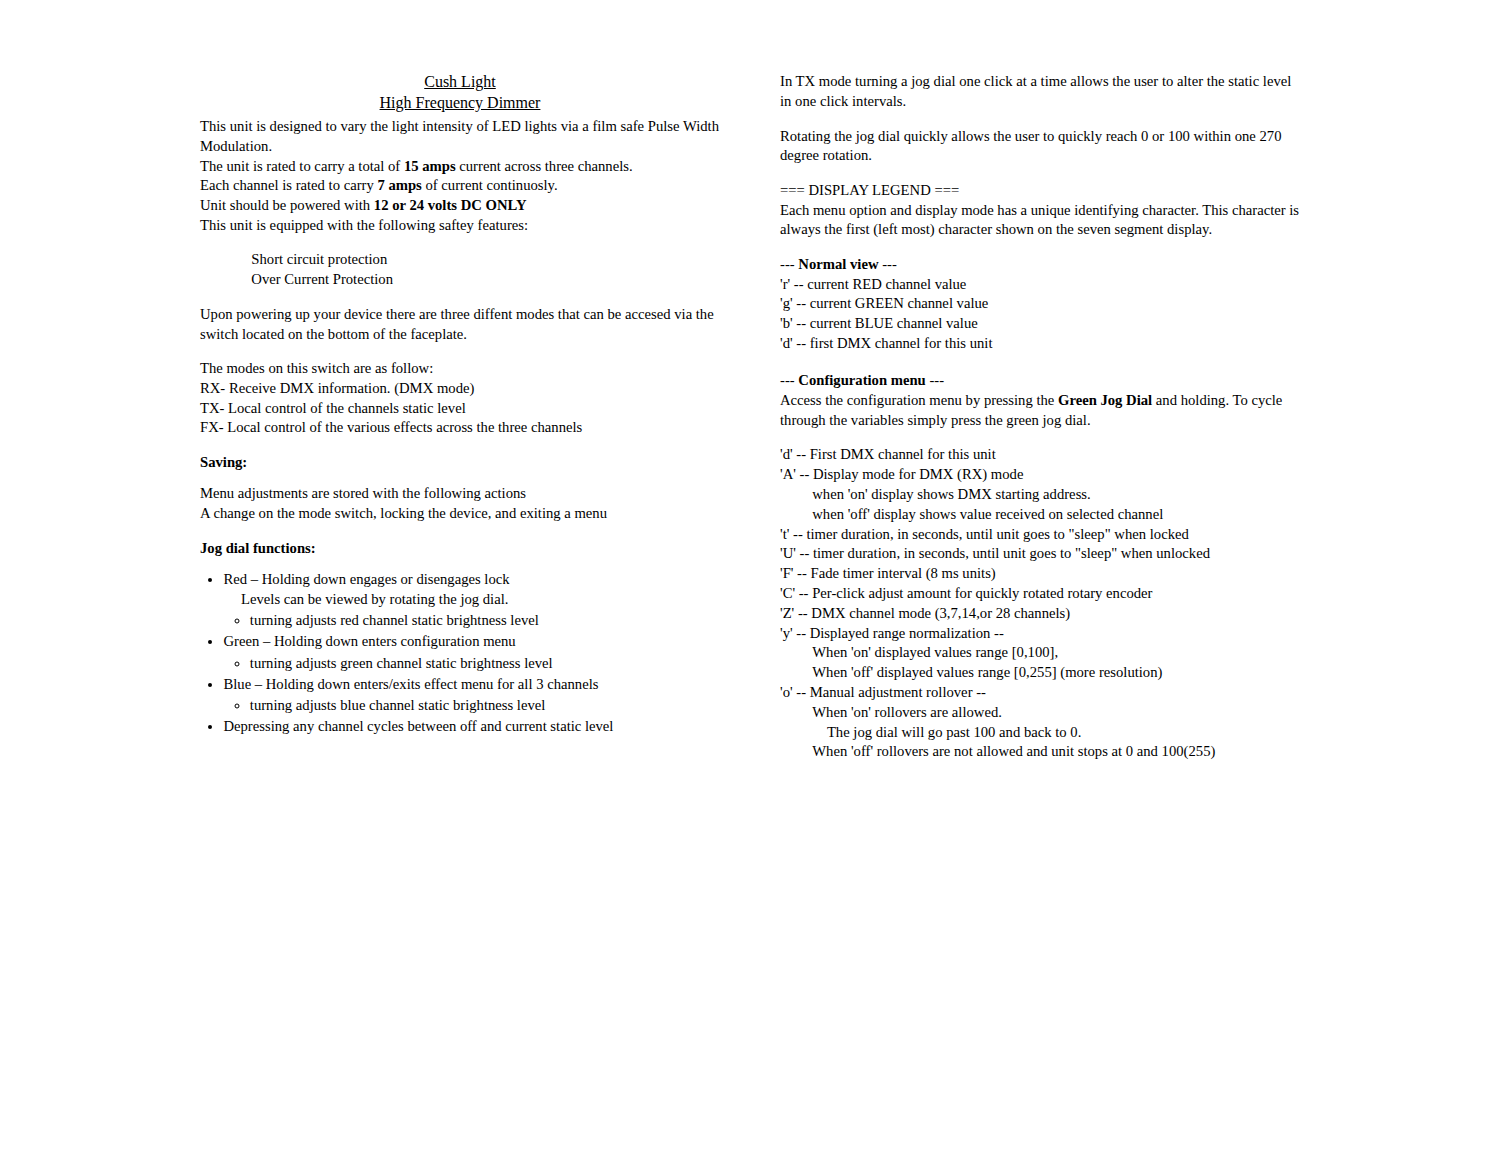Cush Light
High Frequency Dimmer
This unit is designed to vary the light intensity of LED lights via a film safe Pulse Width Modulation.
The unit is rated to carry a total of 15 amps current across three channels.
Each channel is rated to carry 7 amps of current continuosly.
Unit should be powered with 12 or 24 volts DC ONLY
This unit is equipped with the following saftey features:
Short circuit protection
Over Current Protection
Upon powering up your device there are three diffent modes that can be accesed via the switch located on the bottom of the faceplate.
The modes on this switch are as follow:
RX- Receive DMX information. (DMX mode)
TX- Local control of the channels static level
FX- Local control of the various effects across the three channels
Saving:
Menu adjustments are stored with the following actions
A change on the mode switch, locking the device, and exiting a menu
Jog dial functions:
Red – Holding down engages or disengages lock
Levels can be viewed by rotating the jog dial.
turning adjusts red channel static brightness level
Green – Holding down enters configuration menu
turning adjusts green channel static brightness level
Blue – Holding down enters/exits effect menu for all 3 channels
turning adjusts blue channel static brightness level
Depressing any channel cycles between off and current static level
In TX mode turning a jog dial one click at a time allows the user to alter the static level in one click intervals.
Rotating the jog dial quickly allows the user to quickly reach 0 or 100 within one 270 degree rotation.
=== DISPLAY LEGEND ===
Each menu option and display mode has a unique identifying character. This character is always the first (left most) character shown on the seven segment display.
--- Normal view ---
'r' -- current RED channel value
'g' -- current GREEN channel value
'b' -- current BLUE channel value
'd' -- first DMX channel for this unit
--- Configuration menu ---
Access the configuration menu by pressing the Green Jog Dial and holding. To cycle through the variables simply press the green jog dial.
'd' -- First DMX channel for this unit
'A' -- Display mode for DMX (RX) mode
when 'on' display shows DMX starting address.
when 'off' display shows value received on selected channel
't' -- timer duration, in seconds, until unit goes to "sleep" when locked
'U' -- timer duration, in seconds, until unit goes to "sleep" when unlocked
'F' -- Fade timer interval (8 ms units)
'C' -- Per-click adjust amount for quickly rotated rotary encoder
'Z' -- DMX channel mode (3,7,14,or 28 channels)
'y' -- Displayed range normalization --
When 'on' displayed values range [0,100],
When 'off' displayed values range [0,255] (more resolution)
'o' -- Manual adjustment rollover --
When 'on' rollovers are allowed.
The jog dial will go past 100 and back to 0.
When 'off' rollovers are not allowed and unit stops at 0 and 100(255)